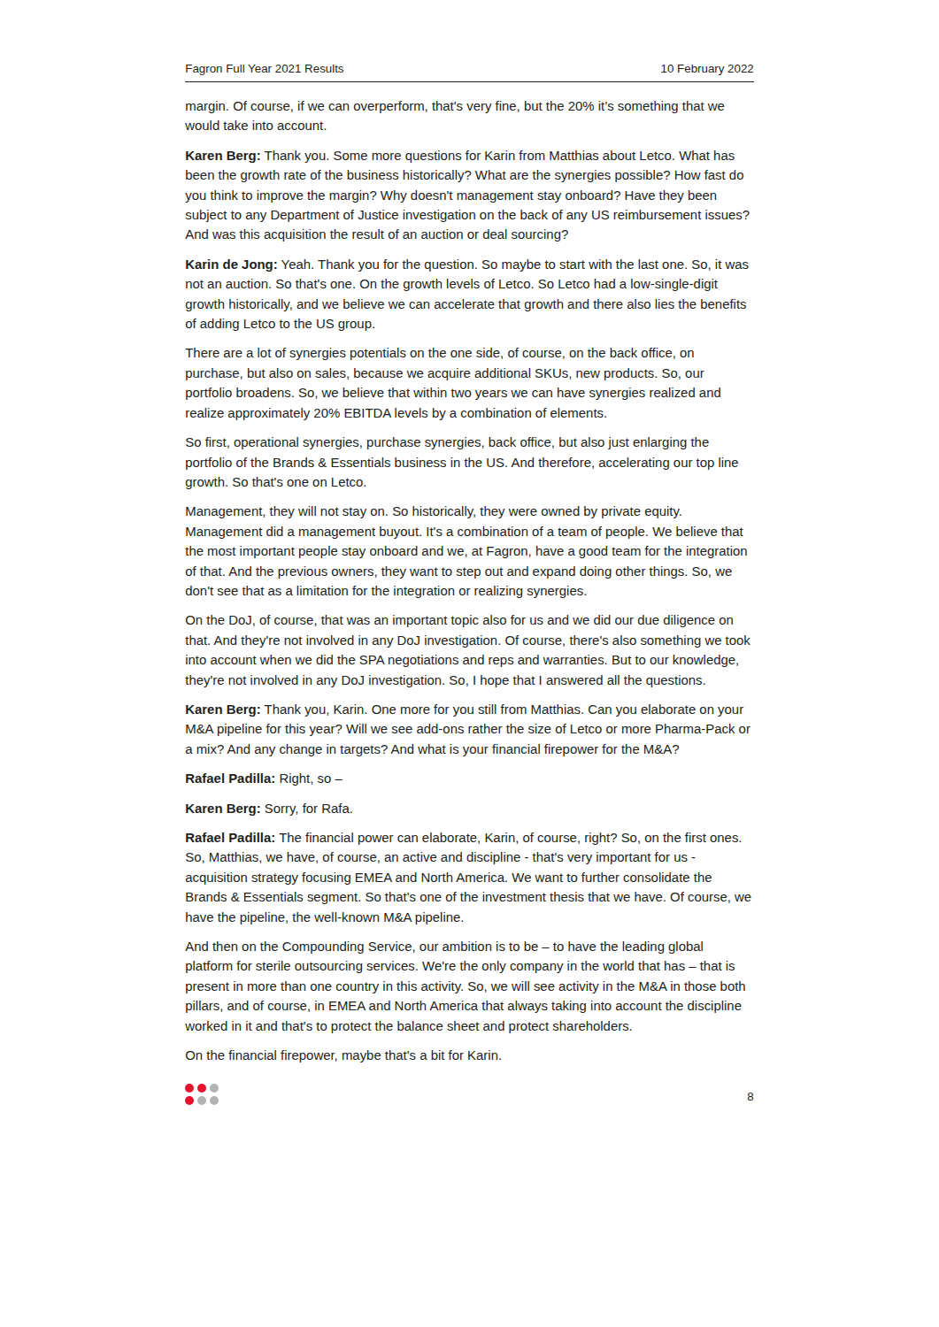Fagron Full Year 2021 Results
10 February 2022
margin. Of course, if we can overperform, that's very fine, but the 20% it’s something that we would take into account.
Karen Berg: Thank you. Some more questions for Karin from Matthias about Letco. What has been the growth rate of the business historically? What are the synergies possible? How fast do you think to improve the margin? Why doesn't management stay onboard? Have they been subject to any Department of Justice investigation on the back of any US reimbursement issues? And was this acquisition the result of an auction or deal sourcing?
Karin de Jong: Yeah. Thank you for the question. So maybe to start with the last one. So, it was not an auction. So that's one. On the growth levels of Letco. So Letco had a low-single-digit growth historically, and we believe we can accelerate that growth and there also lies the benefits of adding Letco to the US group.
There are a lot of synergies potentials on the one side, of course, on the back office, on purchase, but also on sales, because we acquire additional SKUs, new products. So, our portfolio broadens. So, we believe that within two years we can have synergies realized and realize approximately 20% EBITDA levels by a combination of elements.
So first, operational synergies, purchase synergies, back office, but also just enlarging the portfolio of the Brands & Essentials business in the US. And therefore, accelerating our top line growth. So that's one on Letco.
Management, they will not stay on. So historically, they were owned by private equity. Management did a management buyout. It's a combination of a team of people. We believe that the most important people stay onboard and we, at Fagron, have a good team for the integration of that. And the previous owners, they want to step out and expand doing other things. So, we don't see that as a limitation for the integration or realizing synergies.
On the DoJ, of course, that was an important topic also for us and we did our due diligence on that. And they're not involved in any DoJ investigation. Of course, there's also something we took into account when we did the SPA negotiations and reps and warranties. But to our knowledge, they're not involved in any DoJ investigation. So, I hope that I answered all the questions.
Karen Berg: Thank you, Karin. One more for you still from Matthias. Can you elaborate on your M&A pipeline for this year? Will we see add-ons rather the size of Letco or more Pharma-Pack or a mix? And any change in targets? And what is your financial firepower for the M&A?
Rafael Padilla: Right, so –
Karen Berg: Sorry, for Rafa.
Rafael Padilla: The financial power can elaborate, Karin, of course, right? So, on the first ones. So, Matthias, we have, of course, an active and discipline - that's very important for us - acquisition strategy focusing EMEA and North America. We want to further consolidate the Brands & Essentials segment. So that's one of the investment thesis that we have. Of course, we have the pipeline, the well-known M&A pipeline.
And then on the Compounding Service, our ambition is to be – to have the leading global platform for sterile outsourcing services. We're the only company in the world that has – that is present in more than one country in this activity. So, we will see activity in the M&A in those both pillars, and of course, in EMEA and North America that always taking into account the discipline worked in it and that's to protect the balance sheet and protect shareholders.
On the financial firepower, maybe that's a bit for Karin.
8